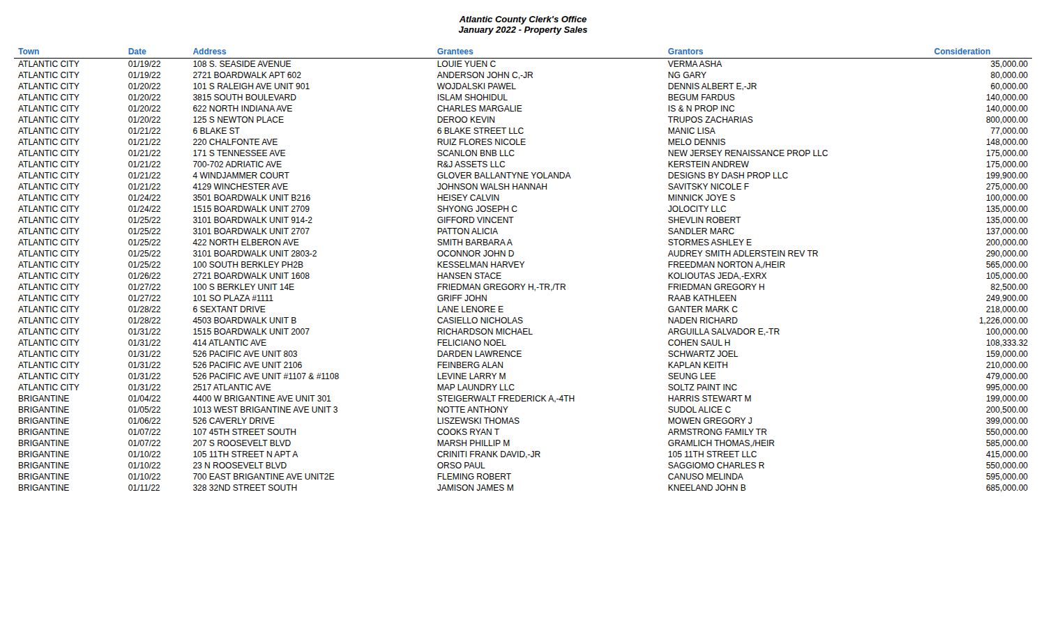Atlantic County Clerk's Office
January 2022 - Property Sales
| Town | Date | Address | Grantees | Grantors | Consideration |
| --- | --- | --- | --- | --- | --- |
| ATLANTIC CITY | 01/19/22 | 108 S. SEASIDE AVENUE | LOUIE YUEN C | VERMA ASHA | 35,000.00 |
| ATLANTIC CITY | 01/19/22 | 2721 BOARDWALK APT 602 | ANDERSON JOHN C,-JR | NG GARY | 80,000.00 |
| ATLANTIC CITY | 01/20/22 | 101 S RALEIGH AVE UNIT 901 | WOJDALSKI PAWEL | DENNIS ALBERT E,-JR | 60,000.00 |
| ATLANTIC CITY | 01/20/22 | 3815 SOUTH BOULEVARD | ISLAM SHOHIDUL | BEGUM FARDUS | 140,000.00 |
| ATLANTIC CITY | 01/20/22 | 622 NORTH INDIANA AVE | CHARLES MARGALIE | IS & N PROP INC | 140,000.00 |
| ATLANTIC CITY | 01/20/22 | 125 S NEWTON PLACE | DEROO KEVIN | TRUPOS ZACHARIAS | 800,000.00 |
| ATLANTIC CITY | 01/21/22 | 6 BLAKE ST | 6 BLAKE STREET LLC | MANIC LISA | 77,000.00 |
| ATLANTIC CITY | 01/21/22 | 220 CHALFONTE AVE | RUIZ FLORES NICOLE | MELO DENNIS | 148,000.00 |
| ATLANTIC CITY | 01/21/22 | 171 S TENNESSEE AVE | SCANLON BNB LLC | NEW JERSEY RENAISSANCE PROP LLC | 175,000.00 |
| ATLANTIC CITY | 01/21/22 | 700-702 ADRIATIC AVE | R&J ASSETS LLC | KERSTEIN ANDREW | 175,000.00 |
| ATLANTIC CITY | 01/21/22 | 4 WINDJAMMER COURT | GLOVER BALLANTYNE YOLANDA | DESIGNS BY DASH PROP LLC | 199,900.00 |
| ATLANTIC CITY | 01/21/22 | 4129 WINCHESTER AVE | JOHNSON WALSH HANNAH | SAVITSKY NICOLE F | 275,000.00 |
| ATLANTIC CITY | 01/24/22 | 3501 BOARDWALK UNIT B216 | HEISEY CALVIN | MINNICK JOYE S | 100,000.00 |
| ATLANTIC CITY | 01/24/22 | 1515 BOARDWALK UNIT 2709 | SHYONG JOSEPH C | JOLOCITY LLC | 135,000.00 |
| ATLANTIC CITY | 01/25/22 | 3101 BOARDWALK UNIT 914-2 | GIFFORD VINCENT | SHEVLIN ROBERT | 135,000.00 |
| ATLANTIC CITY | 01/25/22 | 3101 BOARDWALK UNIT 2707 | PATTON ALICIA | SANDLER MARC | 137,000.00 |
| ATLANTIC CITY | 01/25/22 | 422 NORTH ELBERON AVE | SMITH BARBARA A | STORMES ASHLEY E | 200,000.00 |
| ATLANTIC CITY | 01/25/22 | 3101 BOARDWALK UNIT 2803-2 | OCONNOR JOHN D | AUDREY SMITH ADLERSTEIN REV TR | 290,000.00 |
| ATLANTIC CITY | 01/25/22 | 100 SOUTH BERKLEY PH2B | KESSELMAN HARVEY | FREEDMAN NORTON A,/HEIR | 565,000.00 |
| ATLANTIC CITY | 01/26/22 | 2721 BOARDWALK UNIT 1608 | HANSEN STACE | KOLIOUTAS JEDA,-EXRX | 105,000.00 |
| ATLANTIC CITY | 01/27/22 | 100 S BERKLEY UNIT 14E | FRIEDMAN GREGORY H,-TR,/TR | FRIEDMAN GREGORY H | 82,500.00 |
| ATLANTIC CITY | 01/27/22 | 101 SO PLAZA #1111 | GRIFF JOHN | RAAB KATHLEEN | 249,900.00 |
| ATLANTIC CITY | 01/28/22 | 6 SEXTANT DRIVE | LANE LENORE E | GANTER MARK C | 218,000.00 |
| ATLANTIC CITY | 01/28/22 | 4503 BOARDWALK UNIT B | CASIELLO NICHOLAS | NADEN RICHARD | 1,226,000.00 |
| ATLANTIC CITY | 01/31/22 | 1515 BOARDWALK UNIT 2007 | RICHARDSON MICHAEL | ARGUILLA SALVADOR E,-TR | 100,000.00 |
| ATLANTIC CITY | 01/31/22 | 414 ATLANTIC AVE | FELICIANO NOEL | COHEN SAUL H | 108,333.32 |
| ATLANTIC CITY | 01/31/22 | 526 PACIFIC AVE UNIT 803 | DARDEN LAWRENCE | SCHWARTZ JOEL | 159,000.00 |
| ATLANTIC CITY | 01/31/22 | 526 PACIFIC AVE UNIT 2106 | FEINBERG ALAN | KAPLAN KEITH | 210,000.00 |
| ATLANTIC CITY | 01/31/22 | 526 PACIFIC AVE UNIT #1107 & #1108 | LEVINE LARRY M | SEUNG LEE | 479,000.00 |
| ATLANTIC CITY | 01/31/22 | 2517 ATLANTIC AVE | MAP LAUNDRY LLC | SOLTZ PAINT INC | 995,000.00 |
| BRIGANTINE | 01/04/22 | 4400 W BRIGANTINE AVE UNIT 301 | STEIGERWALT FREDERICK A,-4TH | HARRIS STEWART M | 199,000.00 |
| BRIGANTINE | 01/05/22 | 1013 WEST BRIGANTINE AVE UNIT 3 | NOTTE ANTHONY | SUDOL ALICE C | 200,500.00 |
| BRIGANTINE | 01/06/22 | 526 CAVERLY DRIVE | LISZEWSKI THOMAS | MOWEN GREGORY J | 399,000.00 |
| BRIGANTINE | 01/07/22 | 107 45TH STREET SOUTH | COOKS RYAN T | ARMSTRONG FAMILY TR | 550,000.00 |
| BRIGANTINE | 01/07/22 | 207 S ROOSEVELT BLVD | MARSH PHILLIP M | GRAMLICH THOMAS,/HEIR | 585,000.00 |
| BRIGANTINE | 01/10/22 | 105 11TH STREET N APT A | CRINITI FRANK DAVID,-JR | 105 11TH STREET LLC | 415,000.00 |
| BRIGANTINE | 01/10/22 | 23 N ROOSEVELT BLVD | ORSO PAUL | SAGGIOMO CHARLES R | 550,000.00 |
| BRIGANTINE | 01/10/22 | 700 EAST BRIGANTINE AVE UNIT2E | FLEMING ROBERT | CANUSO MELINDA | 595,000.00 |
| BRIGANTINE | 01/11/22 | 328 32ND STREET SOUTH | JAMISON JAMES M | KNEELAND JOHN B | 685,000.00 |